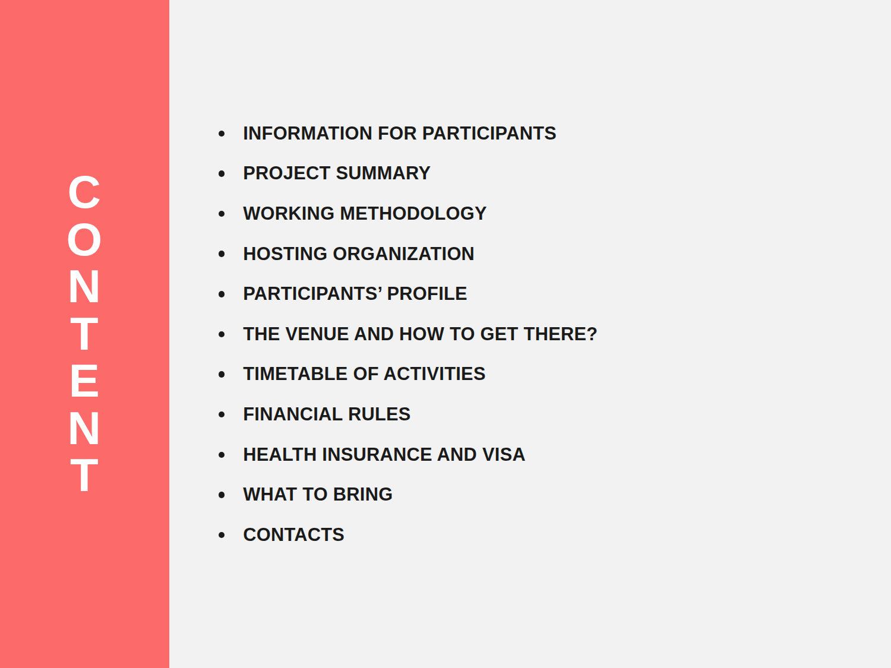C O N T E N T
Information for participants
Project summary
Working methodology
Hosting organization
Participants’ profile
The venue and how to get there?
Timetable of activities
Financial rules
Health insurance and visa
What to bring
Contacts